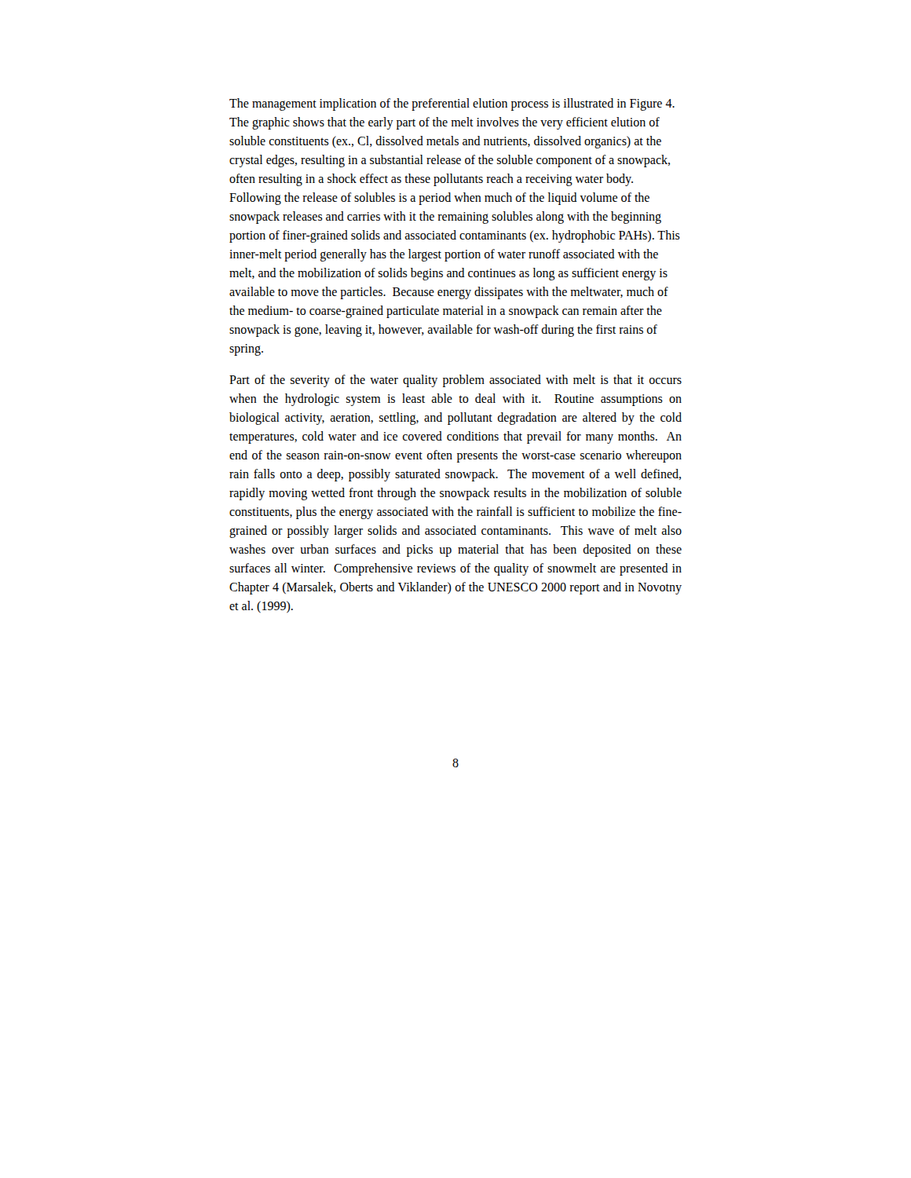The management implication of the preferential elution process is illustrated in Figure 4. The graphic shows that the early part of the melt involves the very efficient elution of soluble constituents (ex., Cl, dissolved metals and nutrients, dissolved organics) at the crystal edges, resulting in a substantial release of the soluble component of a snowpack, often resulting in a shock effect as these pollutants reach a receiving water body. Following the release of solubles is a period when much of the liquid volume of the snowpack releases and carries with it the remaining solubles along with the beginning portion of finer-grained solids and associated contaminants (ex. hydrophobic PAHs). This inner-melt period generally has the largest portion of water runoff associated with the melt, and the mobilization of solids begins and continues as long as sufficient energy is available to move the particles. Because energy dissipates with the meltwater, much of the medium- to coarse-grained particulate material in a snowpack can remain after the snowpack is gone, leaving it, however, available for wash-off during the first rains of spring.
Part of the severity of the water quality problem associated with melt is that it occurs when the hydrologic system is least able to deal with it. Routine assumptions on biological activity, aeration, settling, and pollutant degradation are altered by the cold temperatures, cold water and ice covered conditions that prevail for many months. An end of the season rain-on-snow event often presents the worst-case scenario whereupon rain falls onto a deep, possibly saturated snowpack. The movement of a well defined, rapidly moving wetted front through the snowpack results in the mobilization of soluble constituents, plus the energy associated with the rainfall is sufficient to mobilize the fine-grained or possibly larger solids and associated contaminants. This wave of melt also washes over urban surfaces and picks up material that has been deposited on these surfaces all winter. Comprehensive reviews of the quality of snowmelt are presented in Chapter 4 (Marsalek, Oberts and Viklander) of the UNESCO 2000 report and in Novotny et al. (1999).
8